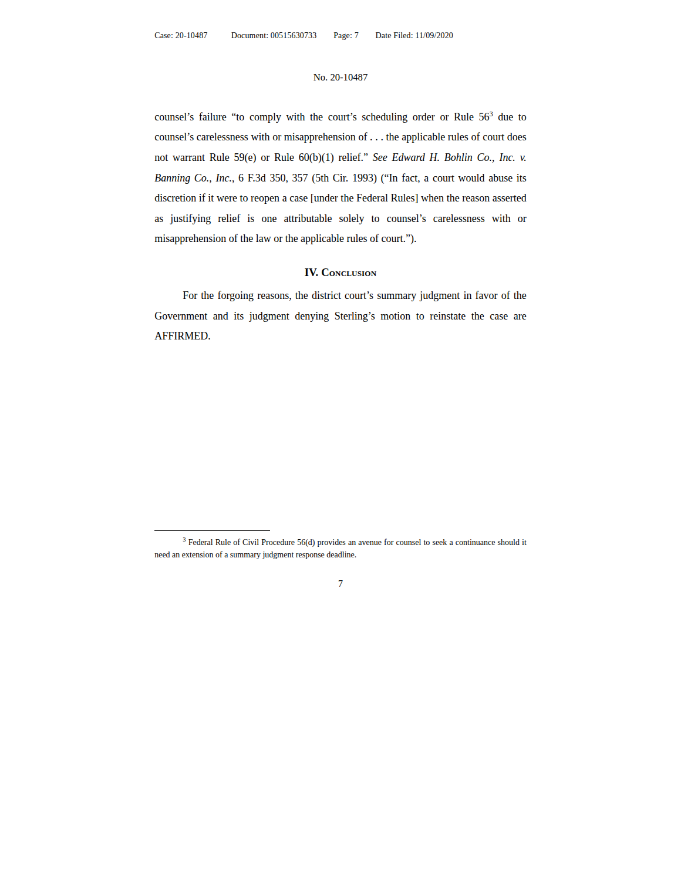Case: 20-10487 Document: 00515630733 Page: 7 Date Filed: 11/09/2020
No. 20-10487
counsel’s failure “to comply with the court’s scheduling order or Rule 563 due to counsel’s carelessness with or misapprehension of . . . the applicable rules of court does not warrant Rule 59(e) or Rule 60(b)(1) relief.” See Edward H. Bohlin Co., Inc. v. Banning Co., Inc., 6 F.3d 350, 357 (5th Cir. 1993) (“In fact, a court would abuse its discretion if it were to reopen a case [under the Federal Rules] when the reason asserted as justifying relief is one attributable solely to counsel’s carelessness with or misapprehension of the law or the applicable rules of court.”).
IV. Conclusion
For the forgoing reasons, the district court’s summary judgment in favor of the Government and its judgment denying Sterling’s motion to reinstate the case are AFFIRMED.
3 Federal Rule of Civil Procedure 56(d) provides an avenue for counsel to seek a continuance should it need an extension of a summary judgment response deadline.
7